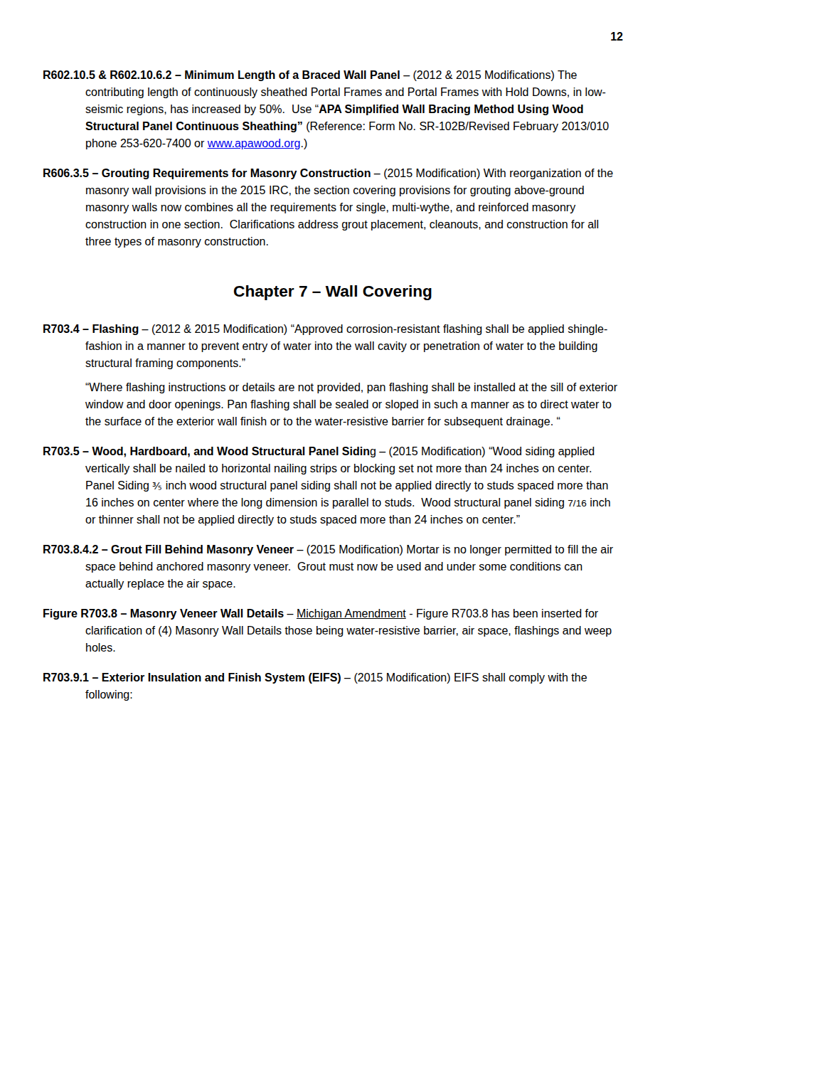12
R602.10.5 & R602.10.6.2 – Minimum Length of a Braced Wall Panel – (2012 & 2015 Modifications) The contributing length of continuously sheathed Portal Frames and Portal Frames with Hold Downs, in low-seismic regions, has increased by 50%. Use “APA Simplified Wall Bracing Method Using Wood Structural Panel Continuous Sheathing” (Reference: Form No. SR-102B/Revised February 2013/010 phone 253-620-7400 or www.apawood.org.)
R606.3.5 – Grouting Requirements for Masonry Construction – (2015 Modification) With reorganization of the masonry wall provisions in the 2015 IRC, the section covering provisions for grouting above-ground masonry walls now combines all the requirements for single, multi-wythe, and reinforced masonry construction in one section. Clarifications address grout placement, cleanouts, and construction for all three types of masonry construction.
Chapter 7 – Wall Covering
R703.4 – Flashing – (2012 & 2015 Modification) “Approved corrosion-resistant flashing shall be applied shingle-fashion in a manner to prevent entry of water into the wall cavity or penetration of water to the building structural framing components.”
“Where flashing instructions or details are not provided, pan flashing shall be installed at the sill of exterior window and door openings. Pan flashing shall be sealed or sloped in such a manner as to direct water to the surface of the exterior wall finish or to the water-resistive barrier for subsequent drainage. “
R703.5 – Wood, Hardboard, and Wood Structural Panel Siding – (2015 Modification) “Wood siding applied vertically shall be nailed to horizontal nailing strips or blocking set not more than 24 inches on center. Panel Siding ⅗ inch wood structural panel siding shall not be applied directly to studs spaced more than 16 inches on center where the long dimension is parallel to studs. Wood structural panel siding 7/16 inch or thinner shall not be applied directly to studs spaced more than 24 inches on center.”
R703.8.4.2 – Grout Fill Behind Masonry Veneer – (2015 Modification) Mortar is no longer permitted to fill the air space behind anchored masonry veneer. Grout must now be used and under some conditions can actually replace the air space.
Figure R703.8 – Masonry Veneer Wall Details – Michigan Amendment - Figure R703.8 has been inserted for clarification of (4) Masonry Wall Details those being water-resistive barrier, air space, flashings and weep holes.
R703.9.1 – Exterior Insulation and Finish System (EIFS) – (2015 Modification) EIFS shall comply with the following: